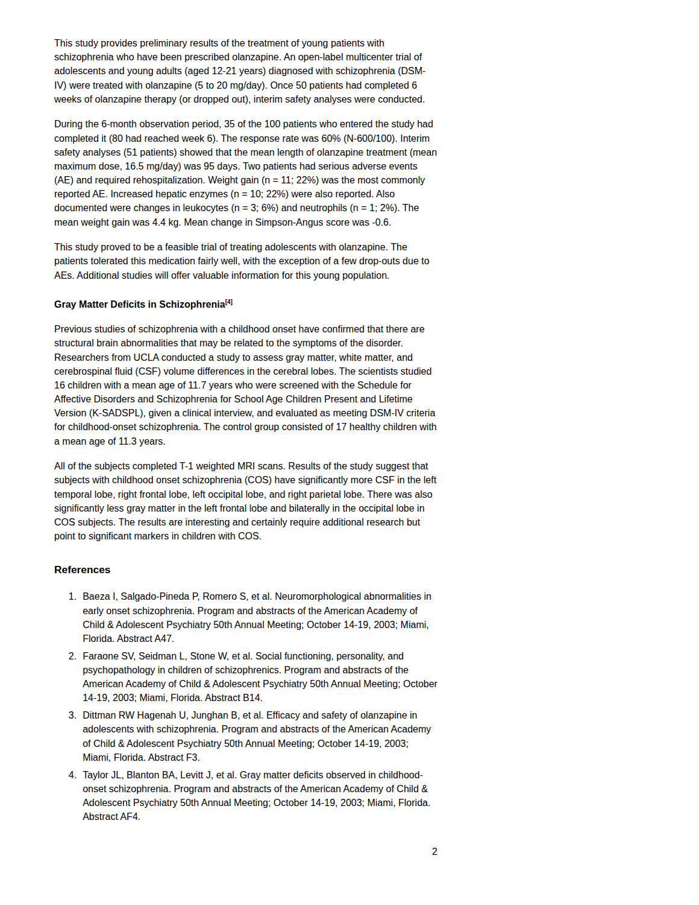This study provides preliminary results of the treatment of young patients with schizophrenia who have been prescribed olanzapine. An open-label multicenter trial of adolescents and young adults (aged 12-21 years) diagnosed with schizophrenia (DSM-IV) were treated with olanzapine (5 to 20 mg/day). Once 50 patients had completed 6 weeks of olanzapine therapy (or dropped out), interim safety analyses were conducted.
During the 6-month observation period, 35 of the 100 patients who entered the study had completed it (80 had reached week 6). The response rate was 60% (N-600/100). Interim safety analyses (51 patients) showed that the mean length of olanzapine treatment (mean maximum dose, 16.5 mg/day) was 95 days. Two patients had serious adverse events (AE) and required rehospitalization. Weight gain (n = 11; 22%) was the most commonly reported AE. Increased hepatic enzymes (n = 10; 22%) were also reported. Also documented were changes in leukocytes (n = 3; 6%) and neutrophils (n = 1; 2%). The mean weight gain was 4.4 kg. Mean change in Simpson-Angus score was -0.6.
This study proved to be a feasible trial of treating adolescents with olanzapine. The patients tolerated this medication fairly well, with the exception of a few drop-outs due to AEs. Additional studies will offer valuable information for this young population.
Gray Matter Deficits in Schizophrenia[4]
Previous studies of schizophrenia with a childhood onset have confirmed that there are structural brain abnormalities that may be related to the symptoms of the disorder. Researchers from UCLA conducted a study to assess gray matter, white matter, and cerebrospinal fluid (CSF) volume differences in the cerebral lobes. The scientists studied 16 children with a mean age of 11.7 years who were screened with the Schedule for Affective Disorders and Schizophrenia for School Age Children Present and Lifetime Version (K-SADSPL), given a clinical interview, and evaluated as meeting DSM-IV criteria for childhood-onset schizophrenia. The control group consisted of 17 healthy children with a mean age of 11.3 years.
All of the subjects completed T-1 weighted MRI scans. Results of the study suggest that subjects with childhood onset schizophrenia (COS) have significantly more CSF in the left temporal lobe, right frontal lobe, left occipital lobe, and right parietal lobe. There was also significantly less gray matter in the left frontal lobe and bilaterally in the occipital lobe in COS subjects. The results are interesting and certainly require additional research but point to significant markers in children with COS.
References
Baeza I, Salgado-Pineda P, Romero S, et al. Neuromorphological abnormalities in early onset schizophrenia. Program and abstracts of the American Academy of Child & Adolescent Psychiatry 50th Annual Meeting; October 14-19, 2003; Miami, Florida. Abstract A47.
Faraone SV, Seidman L, Stone W, et al. Social functioning, personality, and psychopathology in children of schizophrenics. Program and abstracts of the American Academy of Child & Adolescent Psychiatry 50th Annual Meeting; October 14-19, 2003; Miami, Florida. Abstract B14.
Dittman RW Hagenah U, Junghan B, et al. Efficacy and safety of olanzapine in adolescents with schizophrenia. Program and abstracts of the American Academy of Child & Adolescent Psychiatry 50th Annual Meeting; October 14-19, 2003; Miami, Florida. Abstract F3.
Taylor JL, Blanton BA, Levitt J, et al. Gray matter deficits observed in childhood-onset schizophrenia. Program and abstracts of the American Academy of Child & Adolescent Psychiatry 50th Annual Meeting; October 14-19, 2003; Miami, Florida. Abstract AF4.
2